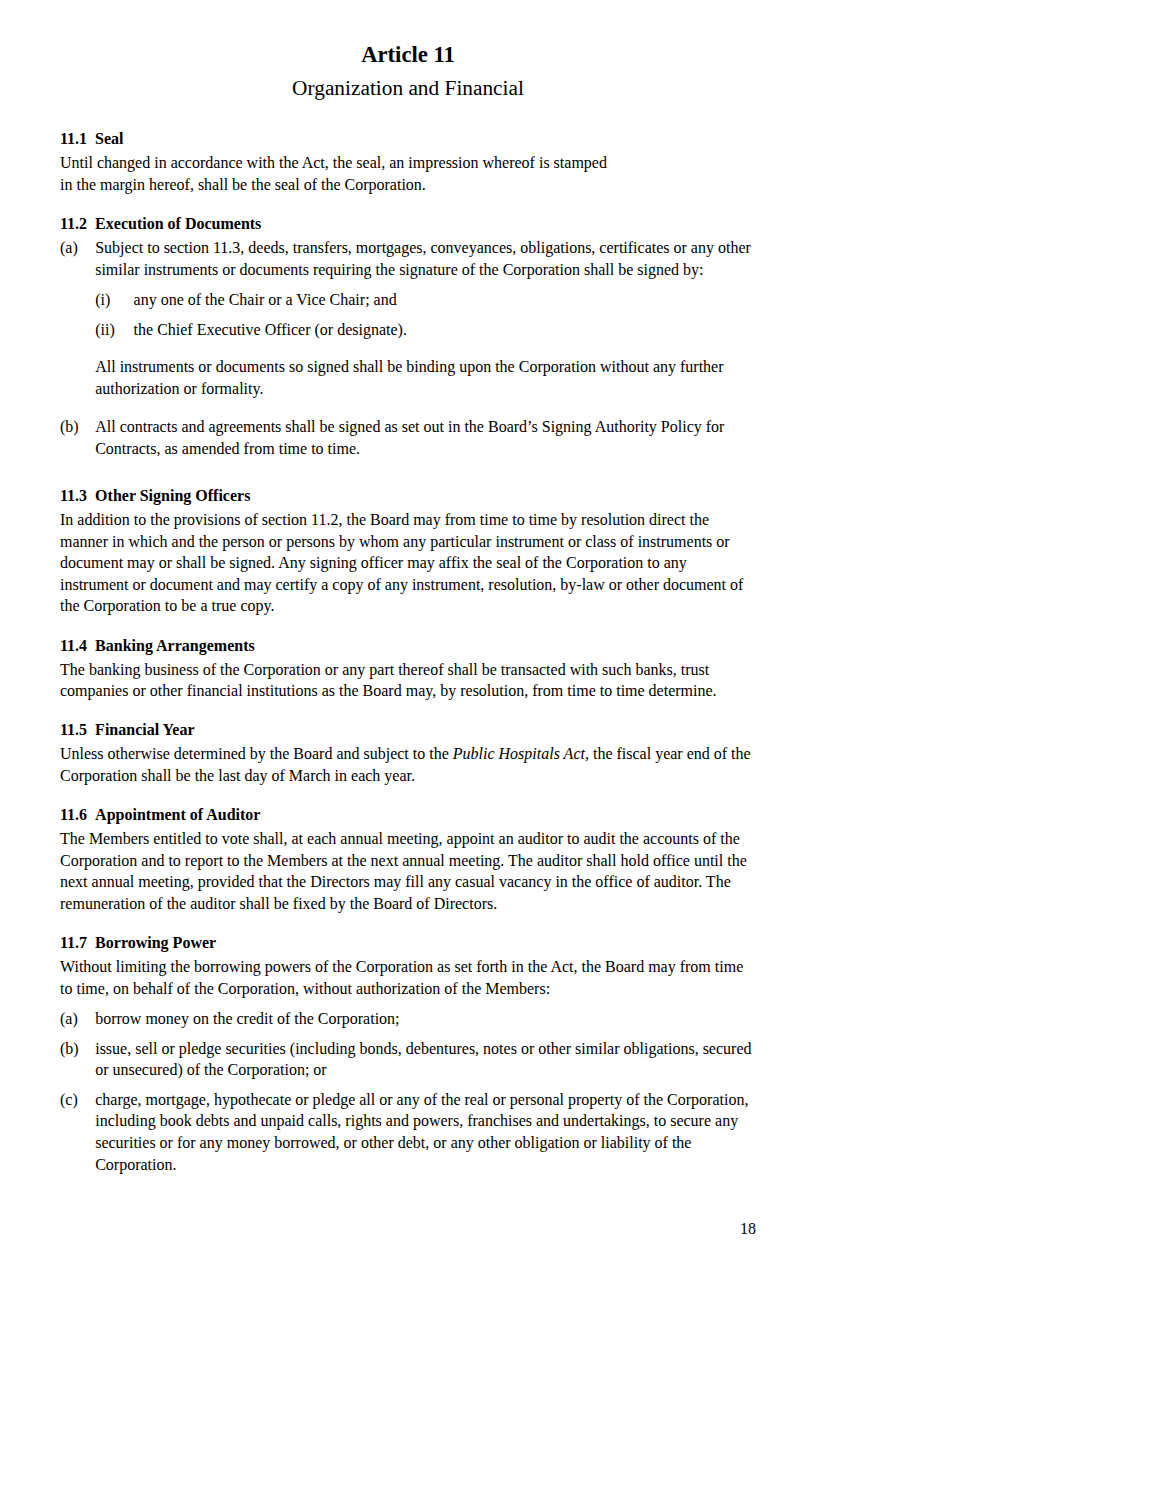Article 11
Organization and Financial
11.1 Seal
Until changed in accordance with the Act, the seal, an impression whereof is stamped
in the margin hereof, shall be the seal of the Corporation.
11.2 Execution of Documents
| (a) | Subject to section 11.3, deeds, transfers, mortgages, conveyances, obligations, certificates or any other similar instruments or documents requiring the signature of the Corporation shall be signed by: / (i) / any one of the Chair or a Vice Chair; and / / (ii) / the Chief Executive Officer (or designate). / All instruments or documents so signed shall be binding upon the Corporation without any further authorization or formality. |
| (b) | All contracts and agreements shall be signed as set out in the Board’s Signing Authority Policy for Contracts, as amended from time to time. |
11.3 Other Signing Officers
In addition to the provisions of section 11.2, the Board may from time to time by resolution direct the manner in which and the person or persons by whom any particular instrument or class of instruments or document may or shall be signed. Any signing officer may affix the seal of the Corporation to any instrument or document and may certify a copy of any instrument, resolution, by-law or other document of the Corporation to be a true copy.
11.4 Banking Arrangements
The banking business of the Corporation or any part thereof shall be transacted with such banks, trust companies or other financial institutions as the Board may, by resolution, from time to time determine.
11.5 Financial Year
Unless otherwise determined by the Board and subject to the Public Hospitals Act, the fiscal year end of the Corporation shall be the last day of March in each year.
11.6 Appointment of Auditor
The Members entitled to vote shall, at each annual meeting, appoint an auditor to audit the accounts of the Corporation and to report to the Members at the next annual meeting. The auditor shall hold office until the next annual meeting, provided that the Directors may fill any casual vacancy in the office of auditor. The remuneration of the auditor shall be fixed by the Board of Directors.
11.7 Borrowing Power
Without limiting the borrowing powers of the Corporation as set forth in the Act, the Board may from time to time, on behalf of the Corporation, without authorization of the Members:
| (a) | borrow money on the credit of the Corporation; |
| (b) | issue, sell or pledge securities (including bonds, debentures, notes or other similar obligations, secured or unsecured) of the Corporation; or |
| (c) | charge, mortgage, hypothecate or pledge all or any of the real or personal property of the Corporation, including book debts and unpaid calls, rights and powers, franchises and undertakings, to secure any securities or for any money borrowed, or other debt, or any other obligation or liability of the Corporation. |
18